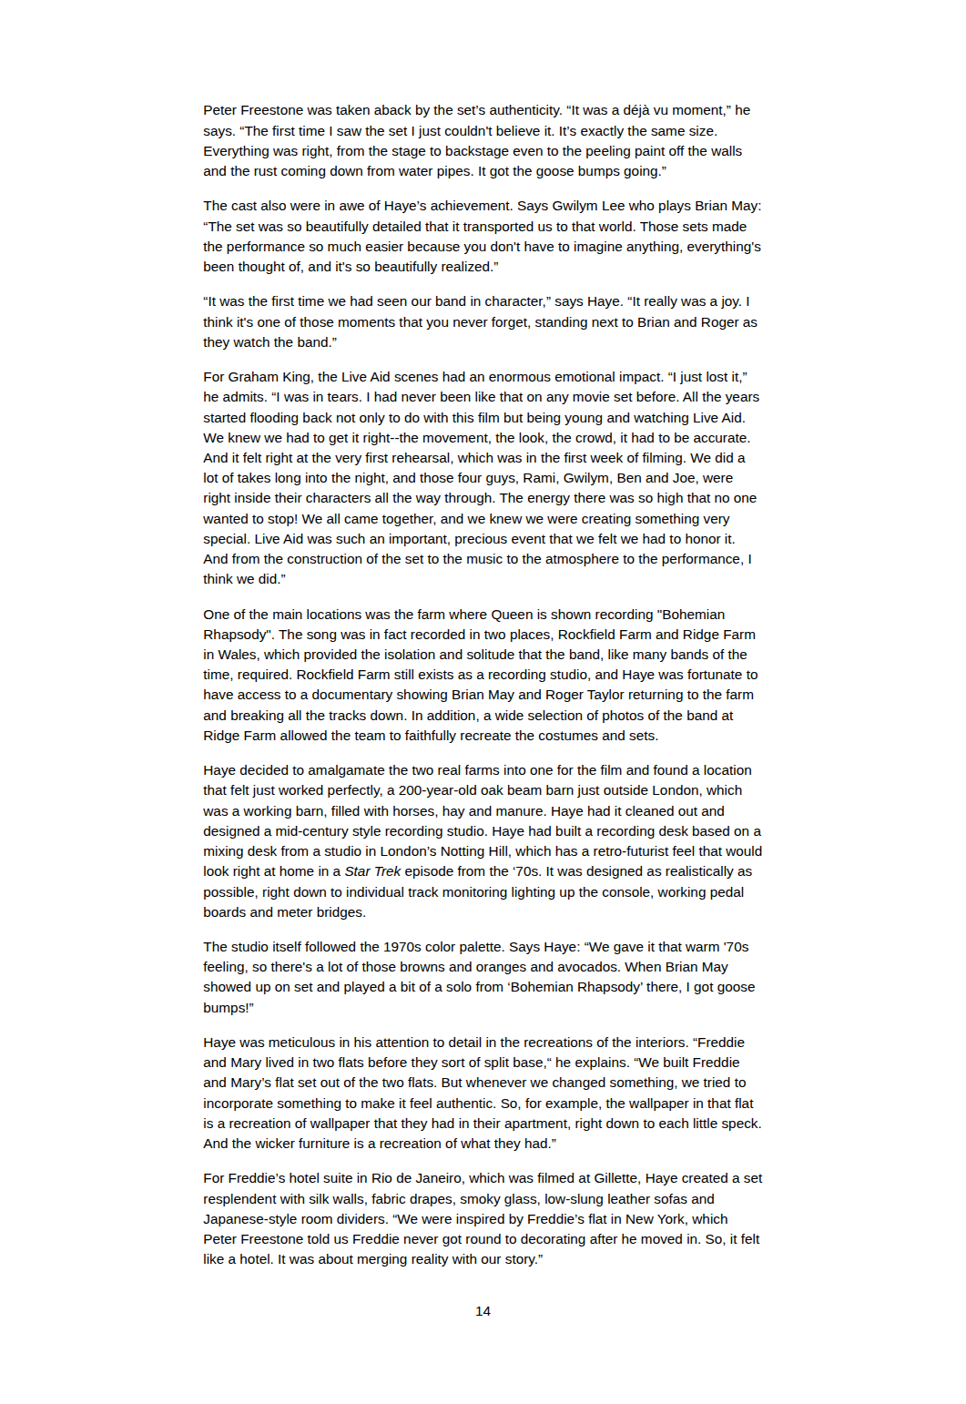Peter Freestone was taken aback by the set’s authenticity. “It was a déjà vu moment,” he says. “The first time I saw the set I just couldn't believe it. It’s exactly the same size. Everything was right, from the stage to backstage even to the peeling paint off the walls and the rust coming down from water pipes. It got the goose bumps going.”
The cast also were in awe of Haye’s achievement. Says Gwilym Lee who plays Brian May: “The set was so beautifully detailed that it transported us to that world. Those sets made the performance so much easier because you don't have to imagine anything, everything's been thought of, and it's so beautifully realized.”
“It was the first time we had seen our band in character,” says Haye. “It really was a joy. I think it's one of those moments that you never forget, standing next to Brian and Roger as they watch the band.”
For Graham King, the Live Aid scenes had an enormous emotional impact. “I just lost it,” he admits. “I was in tears. I had never been like that on any movie set before. All the years started flooding back not only to do with this film but being young and watching Live Aid. We knew we had to get it right--the movement, the look, the crowd, it had to be accurate. And it felt right at the very first rehearsal, which was in the first week of filming. We did a lot of takes long into the night, and those four guys, Rami, Gwilym, Ben and Joe, were right inside their characters all the way through. The energy there was so high that no one wanted to stop! We all came together, and we knew we were creating something very special. Live Aid was such an important, precious event that we felt we had to honor it. And from the construction of the set to the music to the atmosphere to the performance, I think we did.”
One of the main locations was the farm where Queen is shown recording "Bohemian Rhapsody". The song was in fact recorded in two places, Rockfield Farm and Ridge Farm in Wales, which provided the isolation and solitude that the band, like many bands of the time, required. Rockfield Farm still exists as a recording studio, and Haye was fortunate to have access to a documentary showing Brian May and Roger Taylor returning to the farm and breaking all the tracks down. In addition, a wide selection of photos of the band at Ridge Farm allowed the team to faithfully recreate the costumes and sets.
Haye decided to amalgamate the two real farms into one for the film and found a location that felt just worked perfectly, a 200-year-old oak beam barn just outside London, which was a working barn, filled with horses, hay and manure. Haye had it cleaned out and designed a mid-century style recording studio. Haye had built a recording desk based on a mixing desk from a studio in London’s Notting Hill, which has a retro-futurist feel that would look right at home in a Star Trek episode from the ‘70s. It was designed as realistically as possible, right down to individual track monitoring lighting up the console, working pedal boards and meter bridges.
The studio itself followed the 1970s color palette. Says Haye: “We gave it that warm '70s feeling, so there's a lot of those browns and oranges and avocados. When Brian May showed up on set and played a bit of a solo from ‘Bohemian Rhapsody’ there, I got goose bumps!”
Haye was meticulous in his attention to detail in the recreations of the interiors. “Freddie and Mary lived in two flats before they sort of split base,“ he explains. “We built Freddie and Mary’s flat set out of the two flats. But whenever we changed something, we tried to incorporate something to make it feel authentic. So, for example, the wallpaper in that flat is a recreation of wallpaper that they had in their apartment, right down to each little speck. And the wicker furniture is a recreation of what they had.”
For Freddie’s hotel suite in Rio de Janeiro, which was filmed at Gillette, Haye created a set resplendent with silk walls, fabric drapes, smoky glass, low-slung leather sofas and Japanese-style room dividers. “We were inspired by Freddie’s flat in New York, which Peter Freestone told us Freddie never got round to decorating after he moved in. So, it felt like a hotel. It was about merging reality with our story.”
14